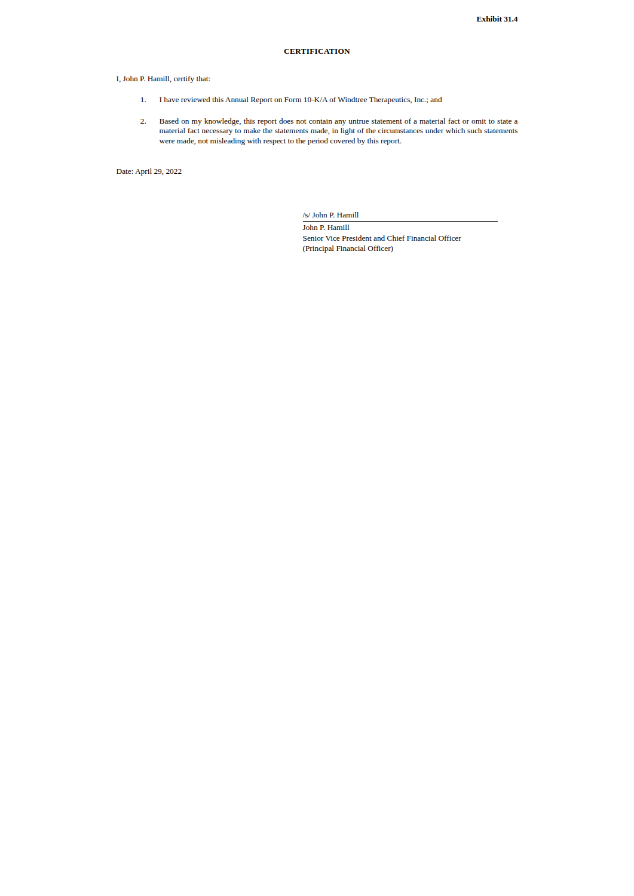Exhibit 31.4
CERTIFICATION
I, John P. Hamill, certify that:
I have reviewed this Annual Report on Form 10-K/A of Windtree Therapeutics, Inc.; and
Based on my knowledge, this report does not contain any untrue statement of a material fact or omit to state a material fact necessary to make the statements made, in light of the circumstances under which such statements were made, not misleading with respect to the period covered by this report.
Date: April 29, 2022
/s/ John P. Hamill
John P. Hamill
Senior Vice President and Chief Financial Officer
(Principal Financial Officer)